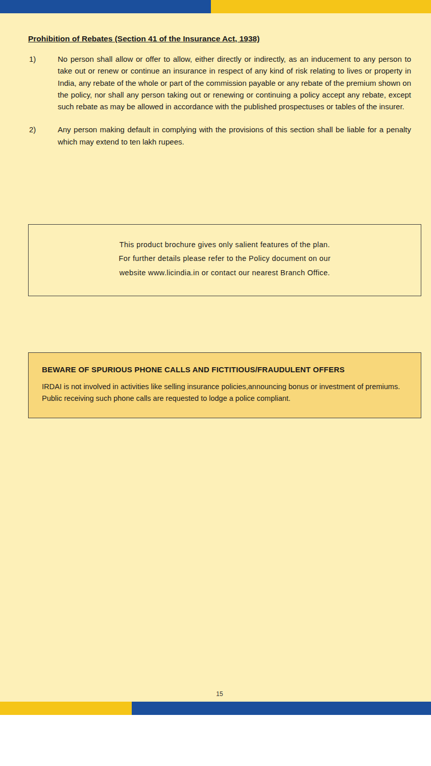Prohibition of Rebates (Section 41 of the Insurance Act, 1938)
1) No person shall allow or offer to allow, either directly or indirectly, as an inducement to any person to take out or renew or continue an insurance in respect of any kind of risk relating to lives or property in India, any rebate of the whole or part of the commission payable or any rebate of the premium shown on the policy, nor shall any person taking out or renewing or continuing a policy accept any rebate, except such rebate as may be allowed in accordance with the published prospectuses or tables of the insurer.
2) Any person making default in complying with the provisions of this section shall be liable for a penalty which may extend to ten lakh rupees.
This product brochure gives only salient features of the plan.
For further details please refer to the Policy document on our
website www.licindia.in or contact our nearest Branch Office.
BEWARE OF SPURIOUS PHONE CALLS AND FICTITIOUS/FRAUDULENT OFFERS
IRDAI is not involved in activities like selling insurance policies,announcing bonus or investment of premiums. Public receiving such phone calls are requested to lodge a police compliant.
15